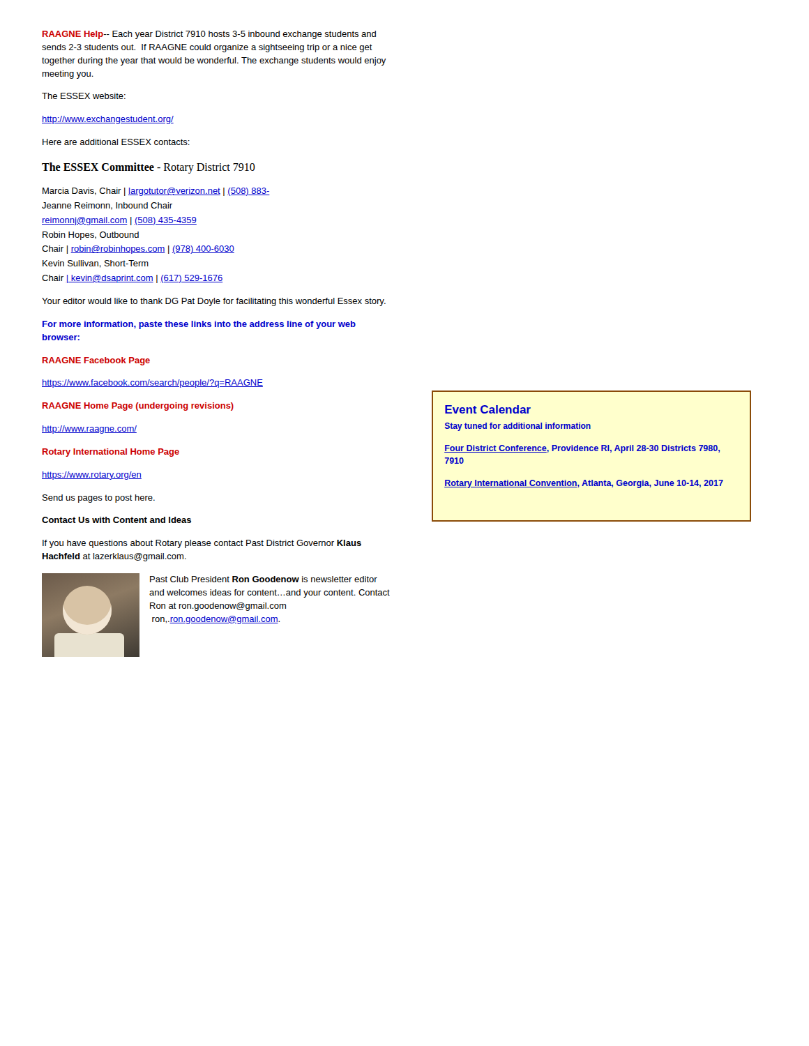RAAGNE Help-- Each year District 7910 hosts 3-5 inbound exchange students and sends 2-3 students out. If RAAGNE could organize a sightseeing trip or a nice get together during the year that would be wonderful. The exchange students would enjoy meeting you.
The ESSEX website:
http://www.exchangestudent.org/
Here are additional ESSEX contacts:
The ESSEX Committee - Rotary District 7910
Marcia Davis, Chair | largotutor@verizon.net | (508) 883-
Jeanne Reimonn, Inbound Chair
reimonnj@gmail.com | (508) 435-4359
Robin Hopes, Outbound
Chair | robin@robinhopes.com | (978) 400-6030
Kevin Sullivan, Short-Term
Chair | kevin@dsaprint.com | (617) 529-1676
Your editor would like to thank DG Pat Doyle for facilitating this wonderful Essex story.
For more information, paste these links into the address line of your web browser:
RAAGNE Facebook Page
https://www.facebook.com/search/people/?q=RAAGNE
RAAGNE Home Page (undergoing revisions)
http://www.raagne.com/
Rotary International Home Page
https://www.rotary.org/en
Send us pages to post here.
Contact Us with Content and Ideas
If you have questions about Rotary please contact Past District Governor Klaus Hachfeld at lazerklaus@gmail.com.
Past Club President Ron Goodenow is newsletter editor and welcomes ideas for content…and your content. Contact Ron at ron.goodenow@gmail.com
ron,.ron.goodenow@gmail.com.
Event Calendar
Stay tuned for additional information
Four District Conference, Providence RI, April 28-30 Districts 7980, 7910
Rotary International Convention, Atlanta, Georgia, June 10-14, 2017